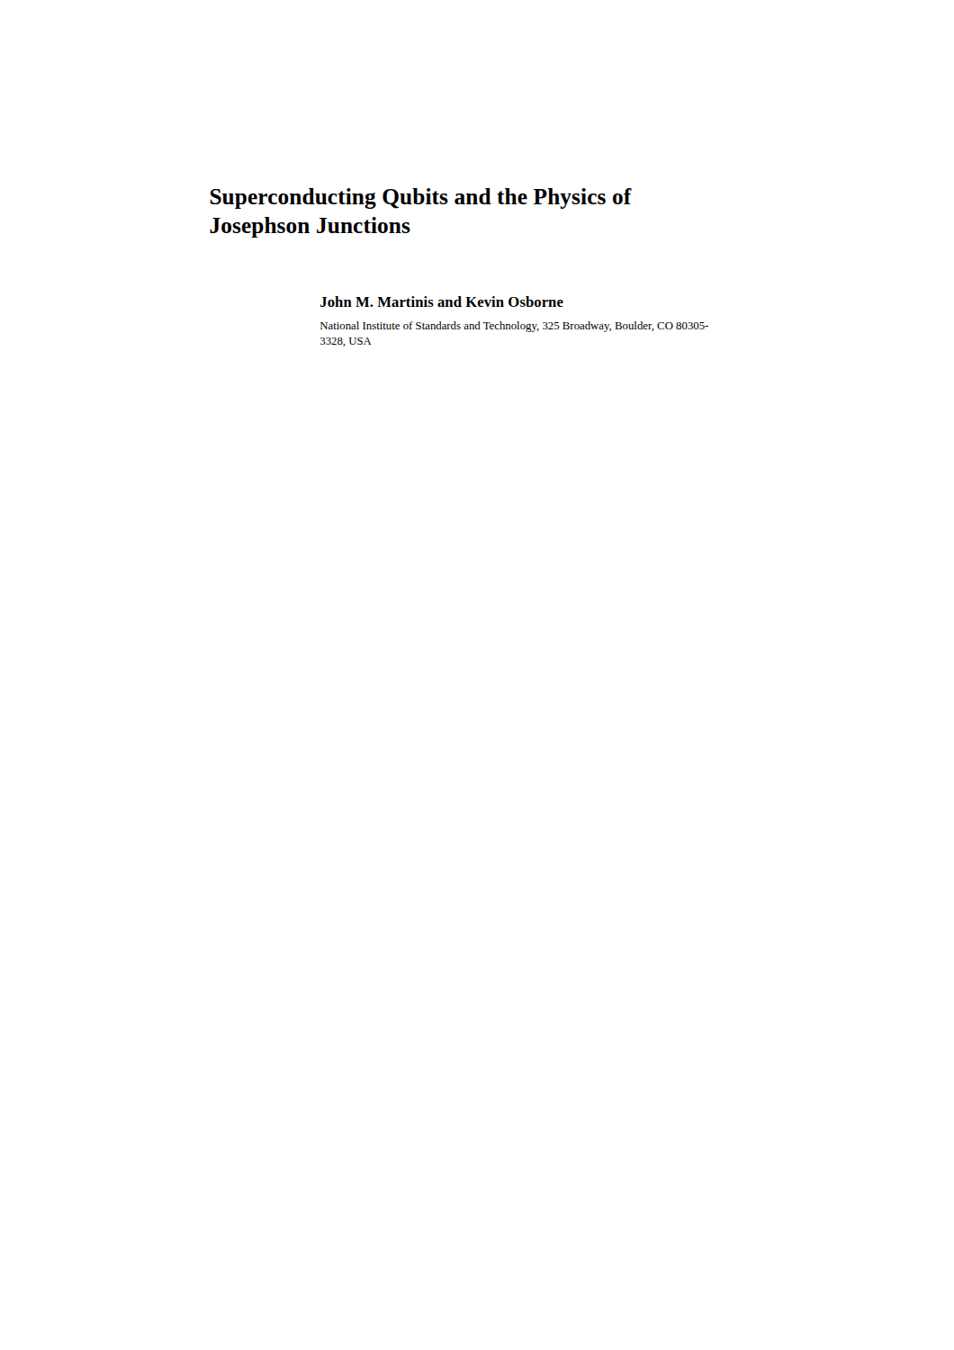Superconducting Qubits and the Physics of
Josephson Junctions
John M. Martinis and Kevin Osborne
National Institute of Standards and Technology, 325 Broadway, Boulder, CO 80305-3328, USA